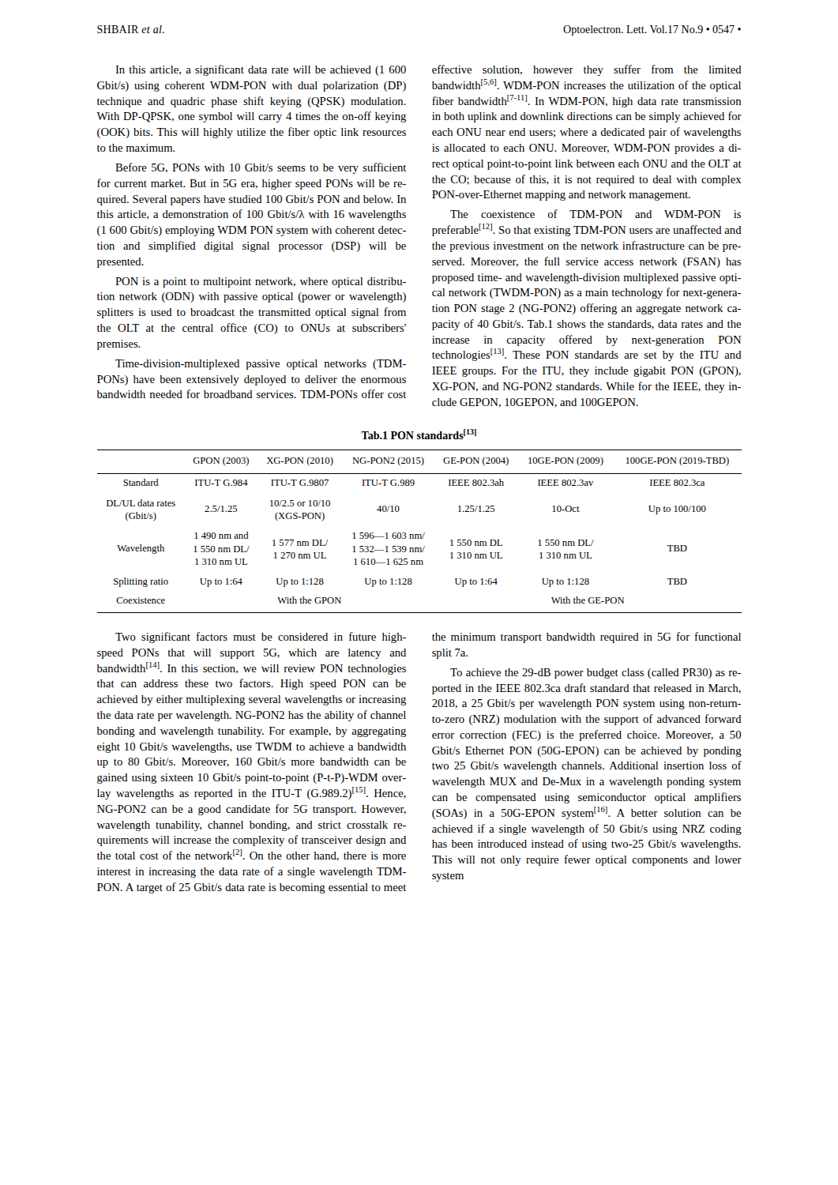SHBAIR et al.
Optoelectron. Lett. Vol.17 No.9 • 0547 •
In this article, a significant data rate will be achieved (1 600 Gbit/s) using coherent WDM-PON with dual polarization (DP) technique and quadric phase shift keying (QPSK) modulation. With DP-QPSK, one symbol will carry 4 times the on-off keying (OOK) bits. This will highly utilize the fiber optic link resources to the maximum.
Before 5G, PONs with 10 Gbit/s seems to be very sufficient for current market. But in 5G era, higher speed PONs will be required. Several papers have studied 100 Gbit/s PON and below. In this article, a demonstration of 100 Gbit/s/λ with 16 wavelengths (1 600 Gbit/s) employing WDM PON system with coherent detection and simplified digital signal processor (DSP) will be presented.
PON is a point to multipoint network, where optical distribution network (ODN) with passive optical (power or wavelength) splitters is used to broadcast the transmitted optical signal from the OLT at the central office (CO) to ONUs at subscribers' premises.
Time-division-multiplexed passive optical networks (TDM-PONs) have been extensively deployed to deliver the enormous bandwidth needed for broadband services. TDM-PONs offer cost effective solution, however they suffer from the limited bandwidth[5,6]. WDM-PON increases the utilization of the optical fiber bandwidth[7-11]. In WDM-PON, high data rate transmission in both uplink and downlink directions can be simply achieved for each ONU near end users; where a dedicated pair of wavelengths is allocated to each ONU. Moreover, WDM-PON provides a direct optical point-to-point link between each ONU and the OLT at the CO; because of this, it is not required to deal with complex PON-over-Ethernet mapping and network management.
The coexistence of TDM-PON and WDM-PON is preferable[12]. So that existing TDM-PON users are unaffected and the previous investment on the network infrastructure can be preserved. Moreover, the full service access network (FSAN) has proposed time- and wavelength-division multiplexed passive optical network (TWDM-PON) as a main technology for next-generation PON stage 2 (NG-PON2) offering an aggregate network capacity of 40 Gbit/s. Tab.1 shows the standards, data rates and the increase in capacity offered by next-generation PON technologies[13]. These PON standards are set by the ITU and IEEE groups. For the ITU, they include gigabit PON (GPON), XG-PON, and NG-PON2 standards. While for the IEEE, they include GEPON, 10GEPON, and 100GEPON.
Tab.1 PON standards[13]
| | GPON (2003) | XG-PON (2010) | NG-PON2 (2015) | GE-PON (2004) | 10GE-PON (2009) | 100GE-PON (2019-TBD) |
| --- | --- | --- | --- | --- | --- | --- |
| Standard | ITU-T G.984 | ITU-T G.9807 | ITU-T G.989 | IEEE 802.3ah | IEEE 802.3av | IEEE 802.3ca |
| DL/UL data rates (Gbit/s) | 2.5/1.25 | 10/2.5 or 10/10 (XGS-PON) | 40/10 | 1.25/1.25 | 10-Oct | Up to 100/100 |
| Wavelength | 1 490 nm and 1 550 nm DL/ 1 310 nm UL | 1 577 nm DL/ 1 270 nm UL | 1 596—1 603 nm/ 1 532—1 539 nm/ 1 610—1 625 nm | 1 550 nm DL 1 310 nm UL | 1 550 nm DL/ 1 310 nm UL | TBD |
| Splitting ratio | Up to 1:64 | Up to 1:128 | Up to 1:128 | Up to 1:64 | Up to 1:128 | TBD |
| Coexistence | With the GPON | With the GE-PON |
Two significant factors must be considered in future high-speed PONs that will support 5G, which are latency and bandwidth[14]. In this section, we will review PON technologies that can address these two factors. High speed PON can be achieved by either multiplexing several wavelengths or increasing the data rate per wavelength. NG-PON2 has the ability of channel bonding and wavelength tunability. For example, by aggregating eight 10 Gbit/s wavelengths, use TWDM to achieve a bandwidth up to 80 Gbit/s. Moreover, 160 Gbit/s more bandwidth can be gained using sixteen 10 Gbit/s point-to-point (P-t-P)-WDM overlay wavelengths as reported in the ITU-T (G.989.2)[15]. Hence, NG-PON2 can be a good candidate for 5G transport. However, wavelength tunability, channel bonding, and strict crosstalk requirements will increase the complexity of transceiver design and the total cost of the network[2]. On the other hand, there is more interest in increasing the data rate of a single wavelength TDM-PON. A target of 25 Gbit/s data rate is becoming essential to meet the minimum transport bandwidth required in 5G for functional split 7a.
To achieve the 29-dB power budget class (called PR30) as reported in the IEEE 802.3ca draft standard that released in March, 2018, a 25 Gbit/s per wavelength PON system using non-return-to-zero (NRZ) modulation with the support of advanced forward error correction (FEC) is the preferred choice. Moreover, a 50 Gbit/s Ethernet PON (50G-EPON) can be achieved by ponding two 25 Gbit/s wavelength channels. Additional insertion loss of wavelength MUX and De-Mux in a wavelength ponding system can be compensated using semiconductor optical amplifiers (SOAs) in a 50G-EPON system[16]. A better solution can be achieved if a single wavelength of 50 Gbit/s using NRZ coding has been introduced instead of using two-25 Gbit/s wavelengths. This will not only require fewer optical components and lower system